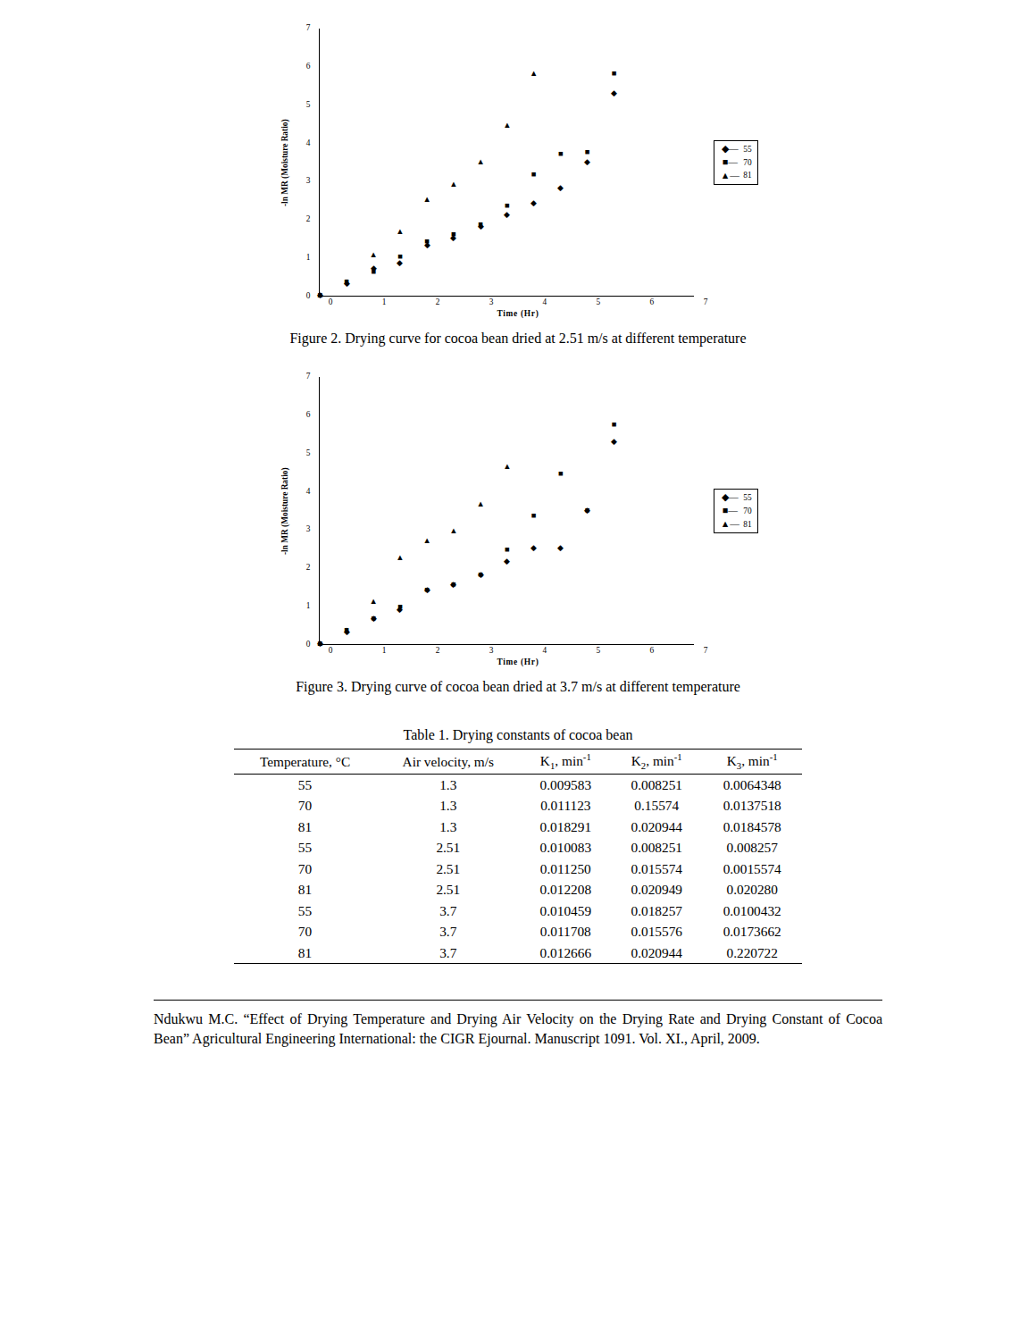-ln MR (Moisture Ratio)
7 6 5 4 3 2 1 0
◆ ◆ ◆ ◆ ◆ ◆ ◆ ◆ ◆ ◆ ◆ ◆ ■ ■ ■ ■ ■ ■ ■ ■ ■ ■ ■ ■ ▲ ▲ ▲ ▲ ▲ ▲ ▲ ▲ ▲
◆—55
■—70
▲—81
0 1 2 3 4 5 6 7
Time (Hr)
Figure 2. Drying curve for cocoa bean dried at 2.51 m/s at different temperature
-ln MR (Moisture Ratio)
7 6 5 4 3 2 1 0
◆ ◆ ◆ ◆ ◆ ◆ ◆ ◆ ◆ ◆ ◆ ◆ ■ ■ ■ ■ ■ ■ ■ ■ ■ ■ ■ ■ ▲ ▲ ▲ ▲ ▲ ▲ ▲ ▲
◆—55
■—70
▲—81
0 1 2 3 4 5 6 7
Time (Hr)
Figure 3. Drying curve of cocoa bean dried at 3.7 m/s at different temperature
Table 1. Drying constants of cocoa bean
| Temperature, °C | Air velocity, m/s | K 1 , min -1 | K 2 , min -1 | K 3 , min -1 |
| --- | --- | --- | --- | --- |
| 55 | 1.3 | 0.009583 | 0.008251 | 0.0064348 |
| 70 | 1.3 | 0.011123 | 0.15574 | 0.0137518 |
| 81 | 1.3 | 0.018291 | 0.020944 | 0.0184578 |
| 55 | 2.51 | 0.010083 | 0.008251 | 0.008257 |
| 70 | 2.51 | 0.011250 | 0.015574 | 0.0015574 |
| 81 | 2.51 | 0.012208 | 0.020949 | 0.020280 |
| 55 | 3.7 | 0.010459 | 0.018257 | 0.0100432 |
| 70 | 3.7 | 0.011708 | 0.015576 | 0.0173662 |
| 81 | 3.7 | 0.012666 | 0.020944 | 0.220722 |
Ndukwu M.C. “Effect of Drying Temperature and Drying Air Velocity on the Drying Rate and Drying Constant of Cocoa Bean” Agricultural Engineering International: the CIGR Ejournal. Manuscript 1091. Vol. XI., April, 2009.